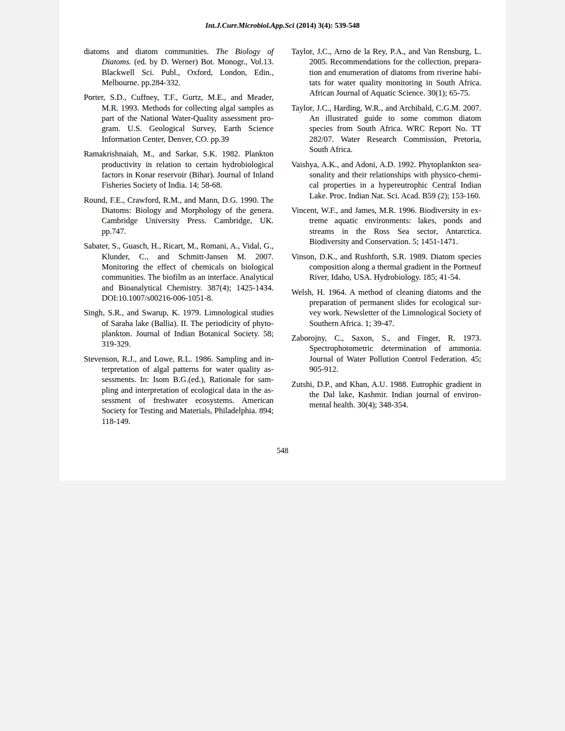Int.J.Curr.Microbiol.App.Sci (2014) 3(4): 539-548
diatoms and diatom communities. The Biology of Diatoms. (ed. by D. Werner) Bot. Monogr., Vol.13. Blackwell Sci. Publ., Oxford, London, Edin., Melbourne. pp.284-332.
Porter, S.D., Cuffney, T.F., Gurtz, M.E., and Meader, M.R. 1993. Methods for collecting algal samples as part of the National Water-Quality assessment program. U.S. Geological Survey, Earth Science Information Center, Denver, CO. pp.39
Ramakrishnaiah, M., and Sarkar, S.K. 1982. Plankton productivity in relation to certain hydrobiological factors in Konar reservoir (Bihar). Journal of Inland Fisheries Society of India. 14; 58-68.
Round, F.E., Crawford, R.M., and Mann, D.G. 1990. The Diatoms: Biology and Morphology of the genera. Cambridge University Press. Cambridge, UK. pp.747.
Sabater, S., Guasch, H., Ricart, M., Romani, A., Vidal, G., Klunder, C., and Schmitt-Jansen M. 2007. Monitoring the effect of chemicals on biological communities. The biofilm as an interface. Analytical and Bioanalytical Chemistry. 387(4); 1425-1434. DOI:10.1007/s00216-006-1051-8.
Singh, S.R., and Swarup, K. 1979. Limnological studies of Saraha lake (Ballia). II. The periodicity of phytoplankton. Journal of Indian Botanical Society. 58; 319-329.
Stevenson, R.J., and Lowe, R.L. 1986. Sampling and interpretation of algal patterns for water quality assessments. In: Isom B.G.(ed.), Rationale for sampling and interpretation of ecological data in the assessment of freshwater ecosystems. American Society for Testing and Materials, Philadelphia. 894; 118-149.
Taylor, J.C., Arno de la Rey, P.A., and Van Rensburg, L. 2005. Recommendations for the collection, preparation and enumeration of diatoms from riverine habitats for water quality monitoring in South Africa. African Journal of Aquatic Science. 30(1); 65-75.
Taylor, J.C., Harding, W.R., and Archibald, C.G.M. 2007. An illustrated guide to some common diatom species from South Africa. WRC Report No. TT 282/07. Water Research Commission, Pretoria, South Africa.
Vaishya, A.K., and Adoni, A.D. 1992. Phytoplankton seasonality and their relationships with physico-chemical properties in a hypereutrophic Central Indian Lake. Proc. Indian Nat. Sci. Acad. B59 (2); 153-160.
Vincent, W.F., and James, M.R. 1996. Biodiversity in extreme aquatic environments: lakes, ponds and streams in the Ross Sea sector, Antarctica. Biodiversity and Conservation. 5; 1451-1471.
Vinson, D.K., and Rushforth, S.R. 1989. Diatom species composition along a thermal gradient in the Portneuf River, Idaho, USA. Hydrobiology. 185; 41-54.
Welsh, H. 1964. A method of cleaning diatoms and the preparation of permanent slides for ecological survey work. Newsletter of the Limnological Society of Southern Africa. 1; 39-47.
Zaborojny, C., Saxon, S., and Finger, R. 1973. Spectrophotometric determination of ammonia. Journal of Water Pollution Control Federation. 45; 905-912.
Zutshi, D.P., and Khan, A.U. 1988. Eutrophic gradient in the Dal lake, Kashmir. Indian journal of environmental health. 30(4); 348-354.
548